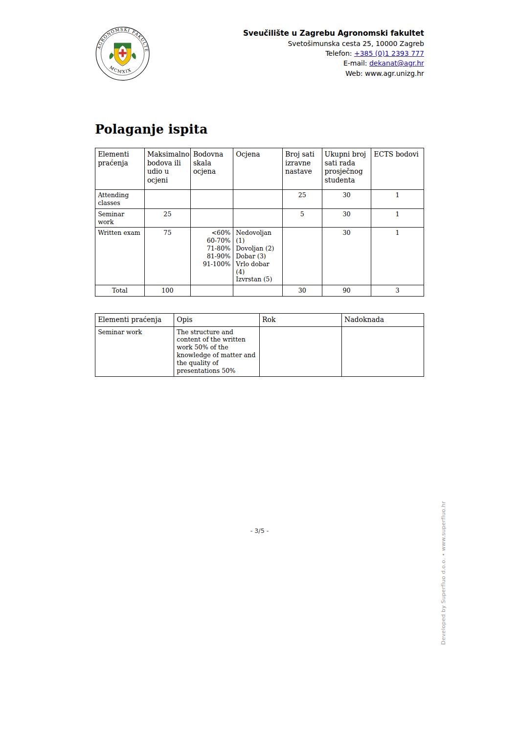AGRONOMSKI FAKULTET ZAGREB MCMXIX
Sveučilište u Zagrebu Agronomski fakultet
Svetošimunska cesta 25, 10000 Zagreb
Telefon: +385 (0)1 2393 777
E-mail: dekanat@agr.hr
Web: www.agr.unizg.hr
Polaganje ispita
| Elementi praćenja | Maksimalno bodova ili udio u ocjeni | Bodovna skala ocjena | Ocjena | Broj sati izravne nastave | Ukupni broj sati rada prosječnog studenta | ECTS bodovi |
| --- | --- | --- | --- | --- | --- | --- |
| Attending classes | | | | 25 | 30 | 1 |
| Seminar work | 25 | | | 5 | 30 | 1 |
| Written exam | 75 | <60% 60-70% 71-80% 81-90% 91-100% | Nedovoljan (1) Dovoljan (2) Dobar (3) Vrlo dobar (4) Izvrstan (5) | | 30 | 1 |
| Total | 100 | | | 30 | 90 | 3 |
| Elementi praćenja | Opis | Rok | Nadoknada |
| --- | --- | --- | --- |
| Seminar work | The structure and content of the written work 50% of the knowledge of matter and the quality of presentations 50% | | |
Developed by Superfluo d.o.o. • www.superfluo.hr
- 3/5 -